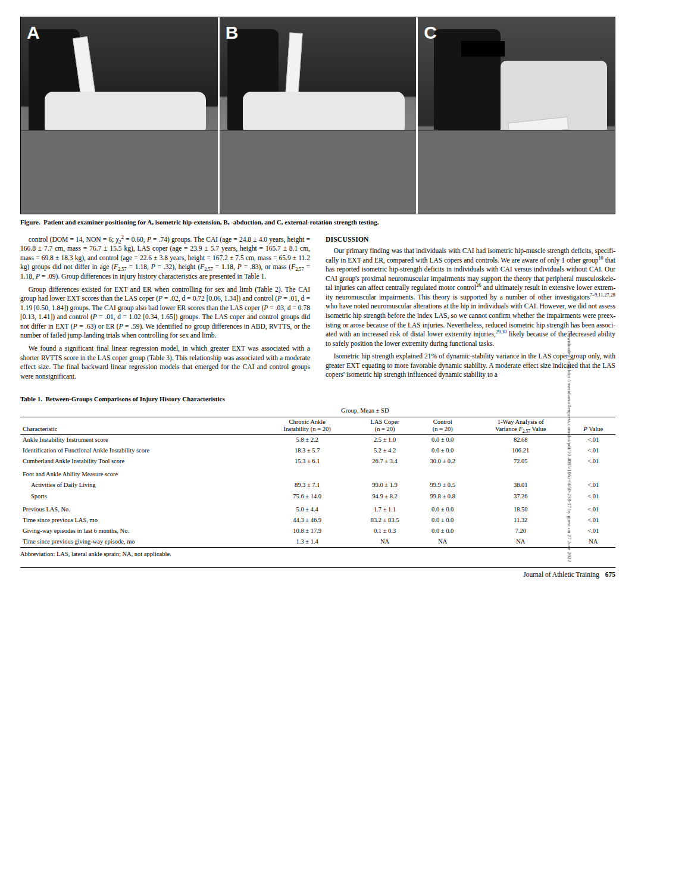Downloaded from http://meridian.allenpress.com/doi/pdf/10.4085/1062-6050-238-17 by guest on 27 June 2022
A
B
C
Figure. Patient and examiner positioning for A, isometric hip-extension, B, -abduction, and C, external-rotation strength testing.
control (DOM = 14, NON = 6; χ22 = 0.60, P = .74) groups. The CAI (age = 24.8 ± 4.0 years, height = 166.8 ± 7.7 cm, mass = 76.7 ± 15.5 kg), LAS coper (age = 23.9 ± 5.7 years, height = 165.7 ± 8.1 cm, mass = 69.8 ± 18.3 kg), and control (age = 22.6 ± 3.8 years, height = 167.2 ± 7.5 cm, mass = 65.9 ± 11.2 kg) groups did not differ in age (F2,57 = 1.18, P = .32), height (F2,57 = 1.18, P = .83), or mass (F2,57 = 1.18, P = .09). Group differences in injury history characteristics are presented in Table 1.
Group differences existed for EXT and ER when controlling for sex and limb (Table 2). The CAI group had lower EXT scores than the LAS coper (P = .02, d = 0.72 [0.06, 1.34]) and control (P = .01, d = 1.19 [0.50, 1.84]) groups. The CAI group also had lower ER scores than the LAS coper (P = .03, d = 0.78 [0.13, 1.41]) and control (P = .01, d = 1.02 [0.34, 1.65]) groups. The LAS coper and control groups did not differ in EXT (P = .63) or ER (P = .59). We identified no group differences in ABD, RVTTS, or the number of failed jump-landing trials when controlling for sex and limb.
We found a significant final linear regression model, in which greater EXT was associated with a shorter RVTTS score in the LAS coper group (Table 3). This relationship was associated with a moderate effect size. The final backward linear regression models that emerged for the CAI and control groups were nonsignificant.
Discussion
Our primary finding was that individuals with CAI had isometric hip-muscle strength deficits, specifically in EXT and ER, compared with LAS copers and controls. We are aware of only 1 other group10 that has reported isometric hip-strength deficits in individuals with CAI versus individuals without CAI. Our CAI group's proximal neuromuscular impairments may support the theory that peripheral musculoskeletal injuries can affect centrally regulated motor control26 and ultimately result in extensive lower extremity neuromuscular impairments. This theory is supported by a number of other investigators7–9,11,27,28 who have noted neuromuscular alterations at the hip in individuals with CAI. However, we did not assess isometric hip strength before the index LAS, so we cannot confirm whether the impairments were preexisting or arose because of the LAS injuries. Nevertheless, reduced isometric hip strength has been associated with an increased risk of distal lower extremity injuries,29,30 likely because of the decreased ability to safely position the lower extremity during functional tasks.
Isometric hip strength explained 21% of dynamic-stability variance in the LAS coper group only, with greater EXT equating to more favorable dynamic stability. A moderate effect size indicated that the LAS copers' isometric hip strength influenced dynamic stability to a
Table 1. Between-Groups Comparisons of Injury History Characteristics
| | Group, Mean ± SD | | |
| --- | --- | --- | --- |
| Characteristic | Chronic Ankle Instability (n = 20) | LAS Coper (n = 20) | Control (n = 20) | 1-Way Analysis of Variance F 2,57 Value | P Value |
| Ankle Instability Instrument score | 5.8 ± 2.2 | 2.5 ± 1.0 | 0.0 ± 0.0 | 82.68 | <.01 |
| Identification of Functional Ankle Instability score | 18.3 ± 5.7 | 5.2 ± 4.2 | 0.0 ± 0.0 | 106.21 | <.01 |
| Cumberland Ankle Instability Tool score | 15.3 ± 6.1 | 26.7 ± 3.4 | 30.0 ± 0.2 | 72.05 | <.01 |
| Foot and Ankle Ability Measure score |
| Activities of Daily Living | 89.3 ± 7.1 | 99.0 ± 1.9 | 99.9 ± 0.5 | 38.01 | <.01 |
| Sports | 75.6 ± 14.0 | 94.9 ± 8.2 | 99.8 ± 0.8 | 37.26 | <.01 |
| Previous LAS, No. | 5.0 ± 4.4 | 1.7 ± 1.1 | 0.0 ± 0.0 | 18.50 | <.01 |
| Time since previous LAS, mo | 44.3 ± 46.9 | 83.2 ± 83.5 | 0.0 ± 0.0 | 11.32 | <.01 |
| Giving-way episodes in last 6 months, No. | 10.8 ± 17.9 | 0.1 ± 0.3 | 0.0 ± 0.0 | 7.20 | <.01 |
| Time since previous giving-way episode, mo | 1.3 ± 1.4 | NA | NA | NA | NA |
Abbreviation: LAS, lateral ankle sprain; NA, not applicable.
Journal of Athletic Training 675